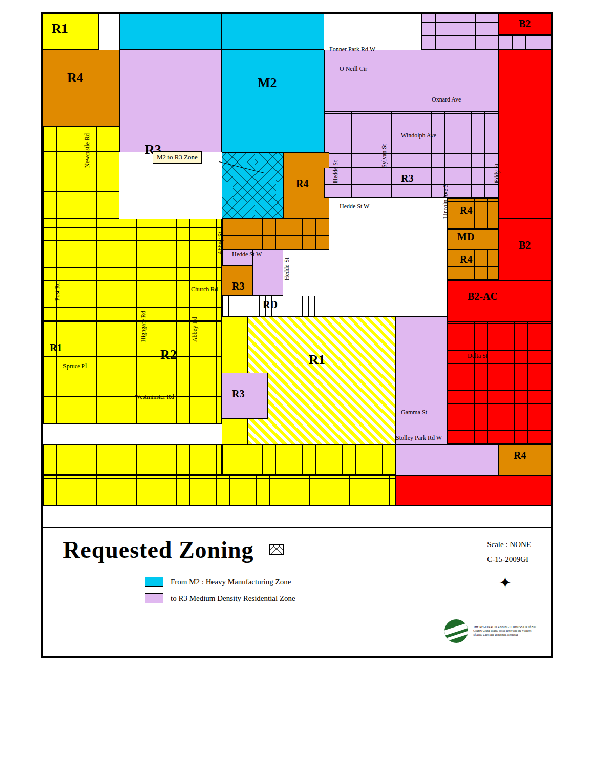R1
R4
M2
Fonner Park Rd W
B2
O Neill Cir
Oxnard Ave
Windolph Ave
Sylvan St
R4
Hedde St
R3
Newcastle Rd
R3
Hedde St W
R4
Lincoln Ave S
Eddy St
Hedde St W
Abbey St
R3
Hedde St
RD
Church Rd
MD
R4
B2
B2-AC
Post Rd
R1
R2
Spruce Pl
Highgate Rd
Abbey Rd
Westminster Rd
R1
R3
Gamma St
Delta St
Stolley Park Rd W
R4
M2 to R3 Zone
Requested Zoning
Scale : NONE
C-15-2009GI
✦
From M2 : Heavy Manufacturing Zone
to R3 Medium Density Residential Zone
THE REGIONAL PLANNING COMMISSION of Hall
County, Grand Island, Wood River and the Villages
of Alda, Cairo and Doniphan, Nebraska